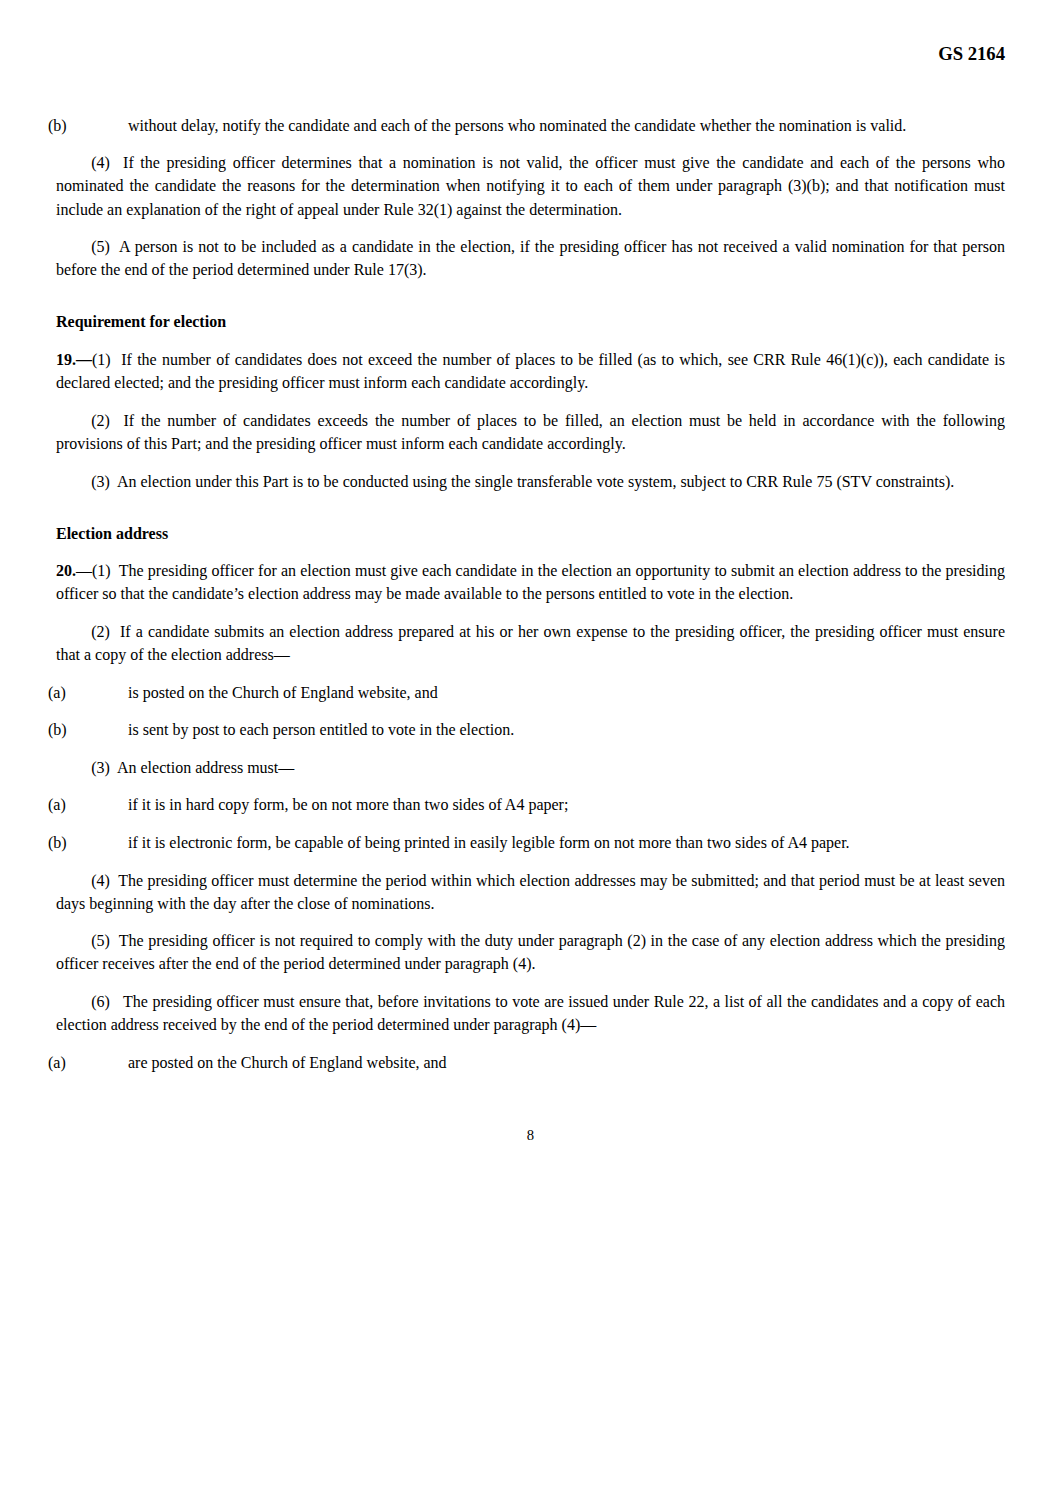GS 2164
(b) without delay, notify the candidate and each of the persons who nominated the candidate whether the nomination is valid.
(4) If the presiding officer determines that a nomination is not valid, the officer must give the candidate and each of the persons who nominated the candidate the reasons for the determination when notifying it to each of them under paragraph (3)(b); and that notification must include an explanation of the right of appeal under Rule 32(1) against the determination.
(5) A person is not to be included as a candidate in the election, if the presiding officer has not received a valid nomination for that person before the end of the period determined under Rule 17(3).
Requirement for election
19.—(1) If the number of candidates does not exceed the number of places to be filled (as to which, see CRR Rule 46(1)(c)), each candidate is declared elected; and the presiding officer must inform each candidate accordingly.
(2) If the number of candidates exceeds the number of places to be filled, an election must be held in accordance with the following provisions of this Part; and the presiding officer must inform each candidate accordingly.
(3) An election under this Part is to be conducted using the single transferable vote system, subject to CRR Rule 75 (STV constraints).
Election address
20.—(1) The presiding officer for an election must give each candidate in the election an opportunity to submit an election address to the presiding officer so that the candidate’s election address may be made available to the persons entitled to vote in the election.
(2) If a candidate submits an election address prepared at his or her own expense to the presiding officer, the presiding officer must ensure that a copy of the election address—
(a) is posted on the Church of England website, and
(b) is sent by post to each person entitled to vote in the election.
(3) An election address must—
(a) if it is in hard copy form, be on not more than two sides of A4 paper;
(b) if it is electronic form, be capable of being printed in easily legible form on not more than two sides of A4 paper.
(4) The presiding officer must determine the period within which election addresses may be submitted; and that period must be at least seven days beginning with the day after the close of nominations.
(5) The presiding officer is not required to comply with the duty under paragraph (2) in the case of any election address which the presiding officer receives after the end of the period determined under paragraph (4).
(6) The presiding officer must ensure that, before invitations to vote are issued under Rule 22, a list of all the candidates and a copy of each election address received by the end of the period determined under paragraph (4)—
(a) are posted on the Church of England website, and
8